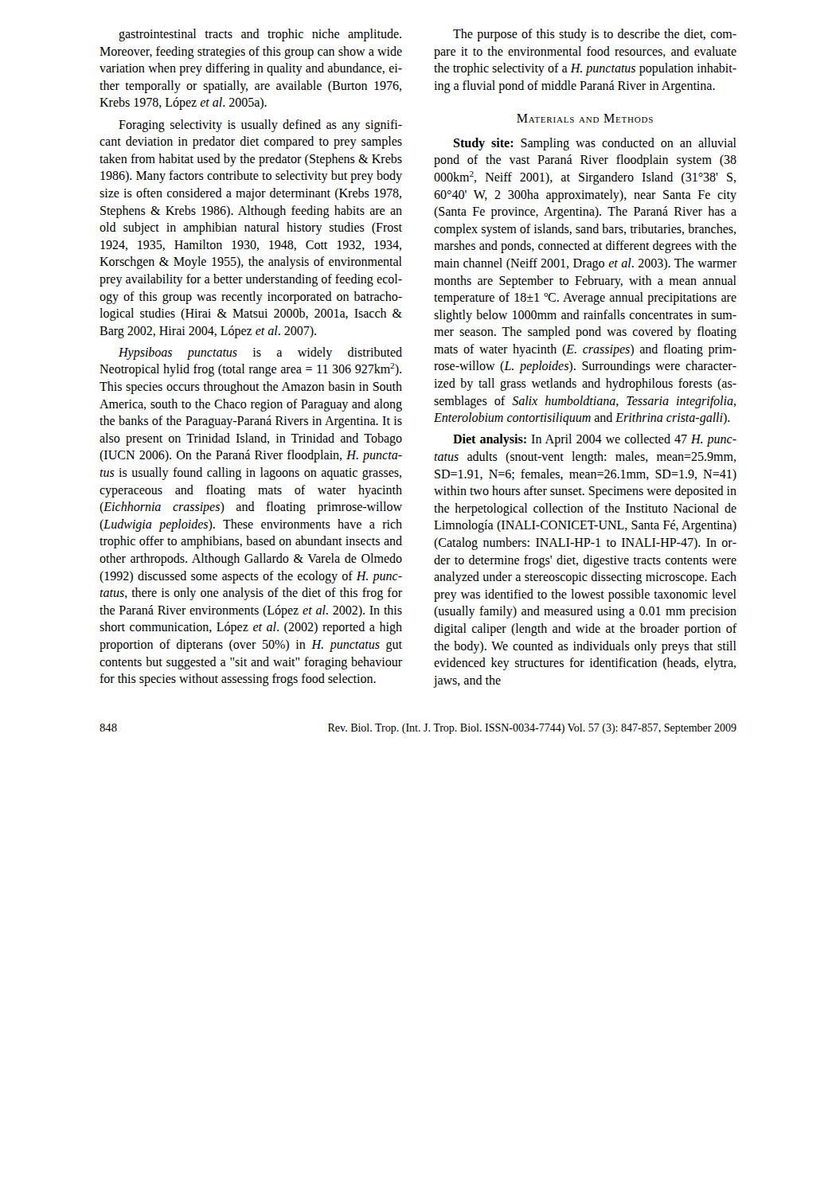gastrointestinal tracts and trophic niche amplitude. Moreover, feeding strategies of this group can show a wide variation when prey differing in quality and abundance, either temporally or spatially, are available (Burton 1976, Krebs 1978, López et al. 2005a).
Foraging selectivity is usually defined as any significant deviation in predator diet compared to prey samples taken from habitat used by the predator (Stephens & Krebs 1986). Many factors contribute to selectivity but prey body size is often considered a major determinant (Krebs 1978, Stephens & Krebs 1986). Although feeding habits are an old subject in amphibian natural history studies (Frost 1924, 1935, Hamilton 1930, 1948, Cott 1932, 1934, Korschgen & Moyle 1955), the analysis of environmental prey availability for a better understanding of feeding ecology of this group was recently incorporated on batrachological studies (Hirai & Matsui 2000b, 2001a, Isacch & Barg 2002, Hirai 2004, López et al. 2007).
Hypsiboas punctatus is a widely distributed Neotropical hylid frog (total range area = 11 306 927km2). This species occurs throughout the Amazon basin in South America, south to the Chaco region of Paraguay and along the banks of the Paraguay-Paraná Rivers in Argentina. It is also present on Trinidad Island, in Trinidad and Tobago (IUCN 2006). On the Paraná River floodplain, H. punctatus is usually found calling in lagoons on aquatic grasses, cyperaceous and floating mats of water hyacinth (Eichhornia crassipes) and floating primrose-willow (Ludwigia peploides). These environments have a rich trophic offer to amphibians, based on abundant insects and other arthropods. Although Gallardo & Varela de Olmedo (1992) discussed some aspects of the ecology of H. punctatus, there is only one analysis of the diet of this frog for the Paraná River environments (López et al. 2002). In this short communication, López et al. (2002) reported a high proportion of dipterans (over 50%) in H. punctatus gut contents but suggested a "sit and wait" foraging behaviour for this species without assessing frogs food selection.
The purpose of this study is to describe the diet, compare it to the environmental food resources, and evaluate the trophic selectivity of a H. punctatus population inhabiting a fluvial pond of middle Paraná River in Argentina.
Materials and Methods
Study site: Sampling was conducted on an alluvial pond of the vast Paraná River floodplain system (38 000km2, Neiff 2001), at Sirgandero Island (31°38' S, 60°40' W, 2 300ha approximately), near Santa Fe city (Santa Fe province, Argentina). The Paraná River has a complex system of islands, sand bars, tributaries, branches, marshes and ponds, connected at different degrees with the main channel (Neiff 2001, Drago et al. 2003). The warmer months are September to February, with a mean annual temperature of 18±1 ºC. Average annual precipitations are slightly below 1000mm and rainfalls concentrates in summer season. The sampled pond was covered by floating mats of water hyacinth (E. crassipes) and floating primrose-willow (L. peploides). Surroundings were characterized by tall grass wetlands and hydrophilous forests (assemblages of Salix humboldtiana, Tessaria integrifolia, Enterolobium contortisiliquum and Erithrina crista-galli).
Diet analysis: In April 2004 we collected 47 H. punctatus adults (snout-vent length: males, mean=25.9mm, SD=1.91, N=6; females, mean=26.1mm, SD=1.9, N=41) within two hours after sunset. Specimens were deposited in the herpetological collection of the Instituto Nacional de Limnología (INALI-CONICET-UNL, Santa Fé, Argentina) (Catalog numbers: INALI-HP-1 to INALI-HP-47). In order to determine frogs' diet, digestive tracts contents were analyzed under a stereoscopic dissecting microscope. Each prey was identified to the lowest possible taxonomic level (usually family) and measured using a 0.01 mm precision digital caliper (length and wide at the broader portion of the body). We counted as individuals only preys that still evidenced key structures for identification (heads, elytra, jaws, and the
848
Rev. Biol. Trop. (Int. J. Trop. Biol. ISSN-0034-7744) Vol. 57 (3): 847-857, September 2009